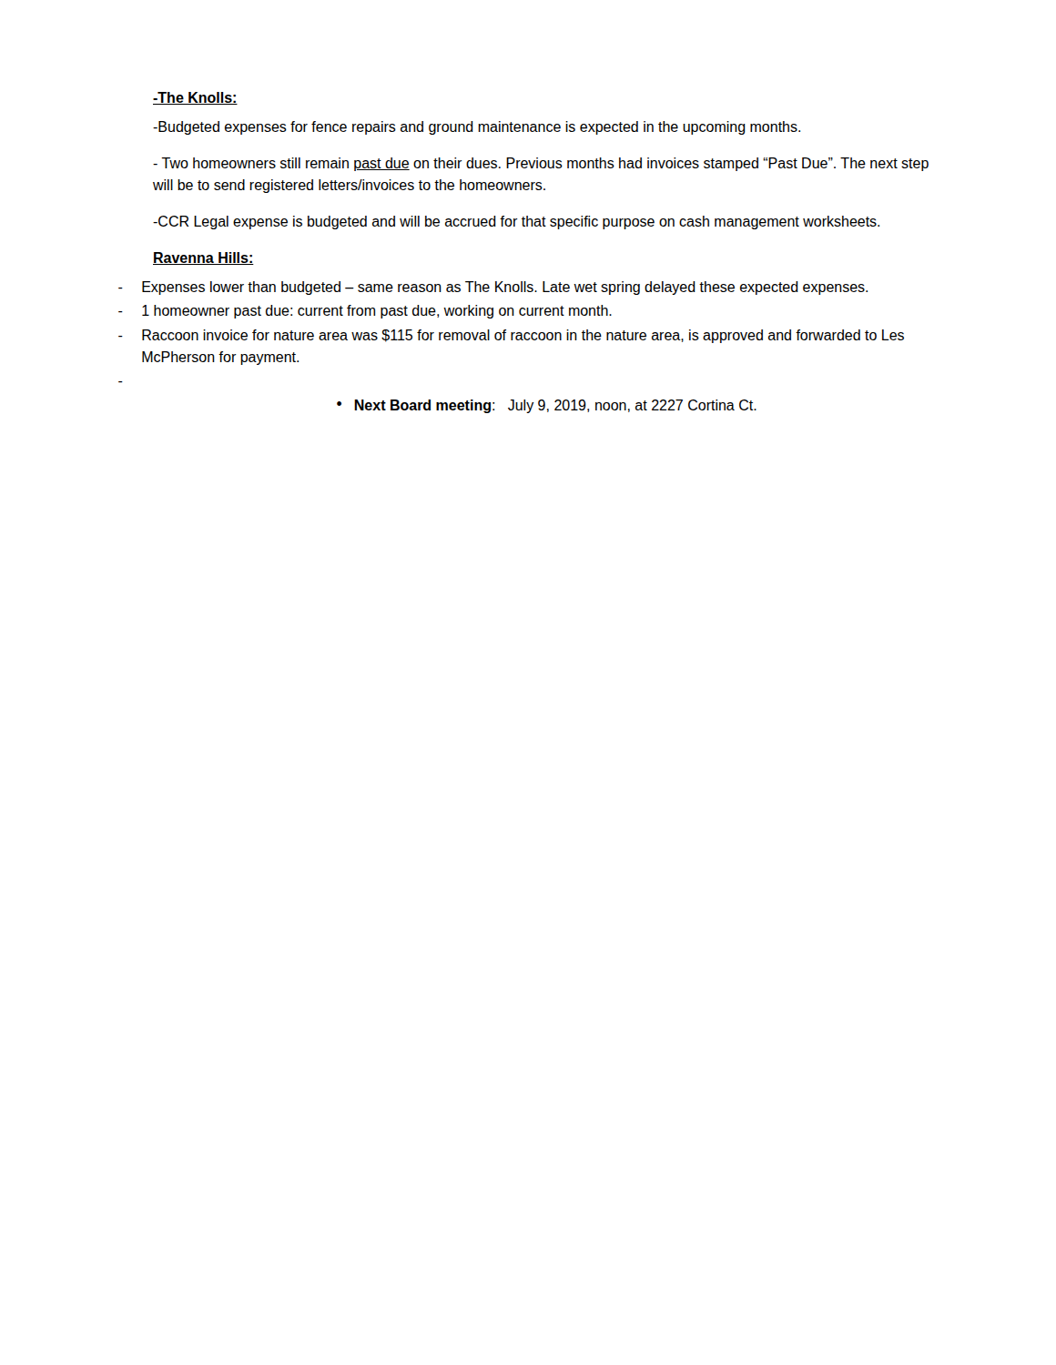-The Knolls:
-Budgeted expenses for fence repairs and ground maintenance is expected in the upcoming months.
- Two homeowners still remain past due on their dues. Previous months had invoices stamped “Past Due”. The next step will be to send registered letters/invoices to the homeowners.
-CCR Legal expense is budgeted and will be accrued for that specific purpose on cash management worksheets.
Ravenna Hills:
Expenses lower than budgeted – same reason as The Knolls. Late wet spring delayed these expected expenses.
1 homeowner past due: current from past due, working on current month.
Raccoon invoice for nature area was $115 for removal of raccoon in the nature area, is approved and forwarded to Les McPherson for payment.
Next Board meeting: July 9, 2019, noon, at 2227 Cortina Ct.